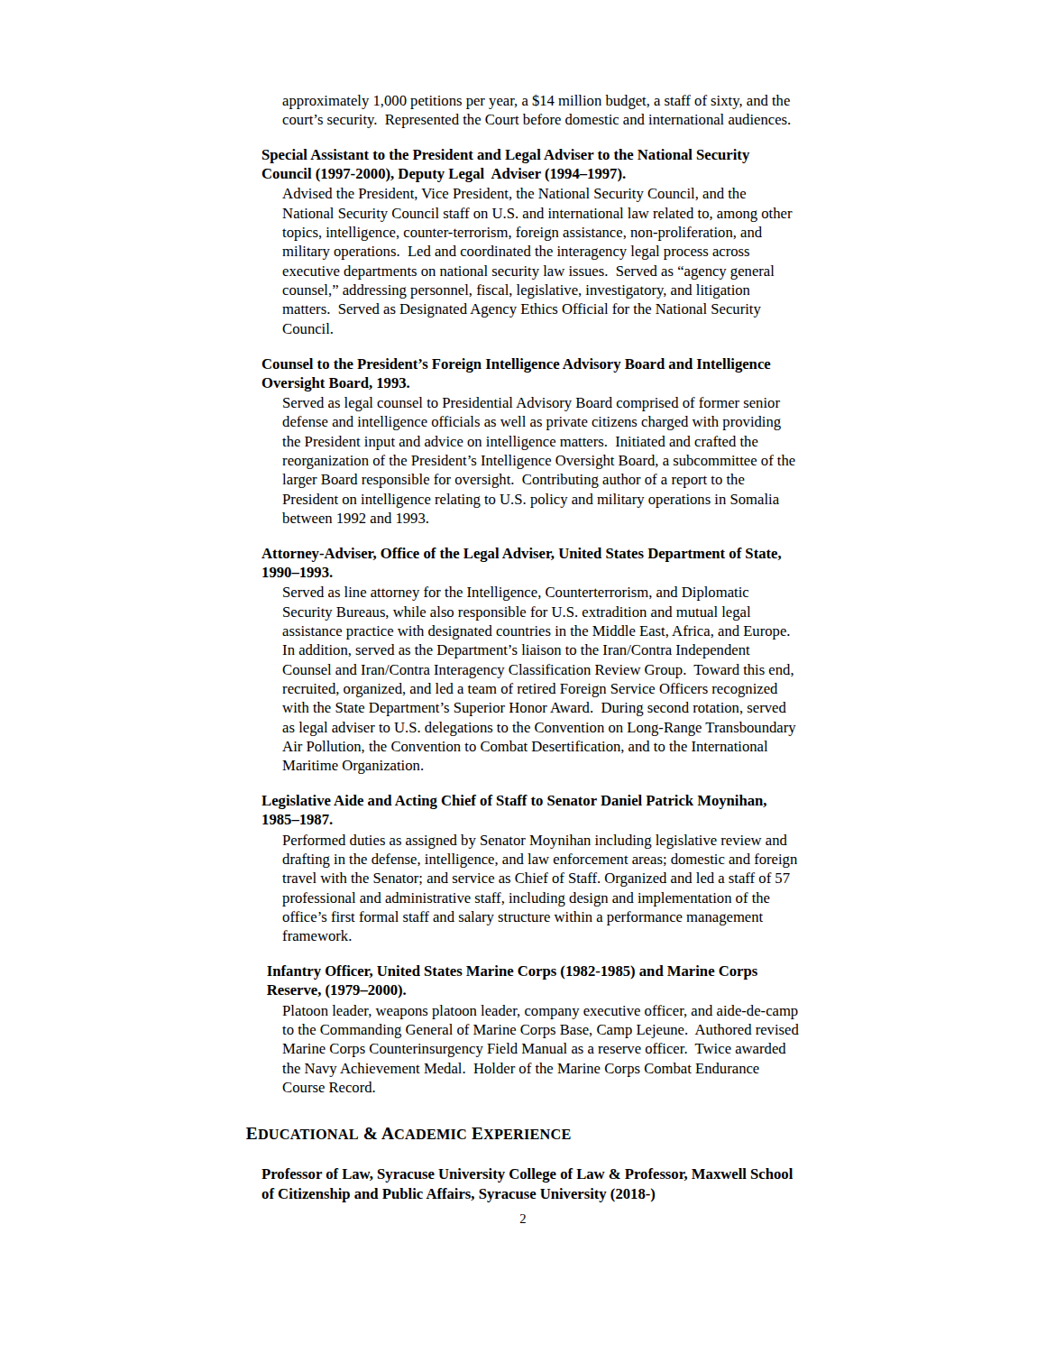approximately 1,000 petitions per year, a $14 million budget, a staff of sixty, and the court’s security. Represented the Court before domestic and international audiences.
Special Assistant to the President and Legal Adviser to the National Security Council (1997-2000), Deputy Legal Adviser (1994–1997).
Advised the President, Vice President, the National Security Council, and the National Security Council staff on U.S. and international law related to, among other topics, intelligence, counter-terrorism, foreign assistance, non-proliferation, and military operations. Led and coordinated the interagency legal process across executive departments on national security law issues. Served as “agency general counsel,” addressing personnel, fiscal, legislative, investigatory, and litigation matters. Served as Designated Agency Ethics Official for the National Security Council.
Counsel to the President’s Foreign Intelligence Advisory Board and Intelligence Oversight Board, 1993.
Served as legal counsel to Presidential Advisory Board comprised of former senior defense and intelligence officials as well as private citizens charged with providing the President input and advice on intelligence matters. Initiated and crafted the reorganization of the President’s Intelligence Oversight Board, a subcommittee of the larger Board responsible for oversight. Contributing author of a report to the President on intelligence relating to U.S. policy and military operations in Somalia between 1992 and 1993.
Attorney-Adviser, Office of the Legal Adviser, United States Department of State, 1990–1993.
Served as line attorney for the Intelligence, Counterterrorism, and Diplomatic Security Bureaus, while also responsible for U.S. extradition and mutual legal assistance practice with designated countries in the Middle East, Africa, and Europe. In addition, served as the Department’s liaison to the Iran/Contra Independent Counsel and Iran/Contra Interagency Classification Review Group. Toward this end, recruited, organized, and led a team of retired Foreign Service Officers recognized with the State Department’s Superior Honor Award. During second rotation, served as legal adviser to U.S. delegations to the Convention on Long-Range Transboundary Air Pollution, the Convention to Combat Desertification, and to the International Maritime Organization.
Legislative Aide and Acting Chief of Staff to Senator Daniel Patrick Moynihan, 1985–1987.
Performed duties as assigned by Senator Moynihan including legislative review and drafting in the defense, intelligence, and law enforcement areas; domestic and foreign travel with the Senator; and service as Chief of Staff. Organized and led a staff of 57 professional and administrative staff, including design and implementation of the office’s first formal staff and salary structure within a performance management framework.
Infantry Officer, United States Marine Corps (1982-1985) and Marine Corps Reserve, (1979–2000).
Platoon leader, weapons platoon leader, company executive officer, and aide-de-camp to the Commanding General of Marine Corps Base, Camp Lejeune. Authored revised Marine Corps Counterinsurgency Field Manual as a reserve officer. Twice awarded the Navy Achievement Medal. Holder of the Marine Corps Combat Endurance Course Record.
EDUCATIONAL & ACADEMIC EXPERIENCE
Professor of Law, Syracuse University College of Law & Professor, Maxwell School of Citizenship and Public Affairs, Syracuse University (2018-)
2